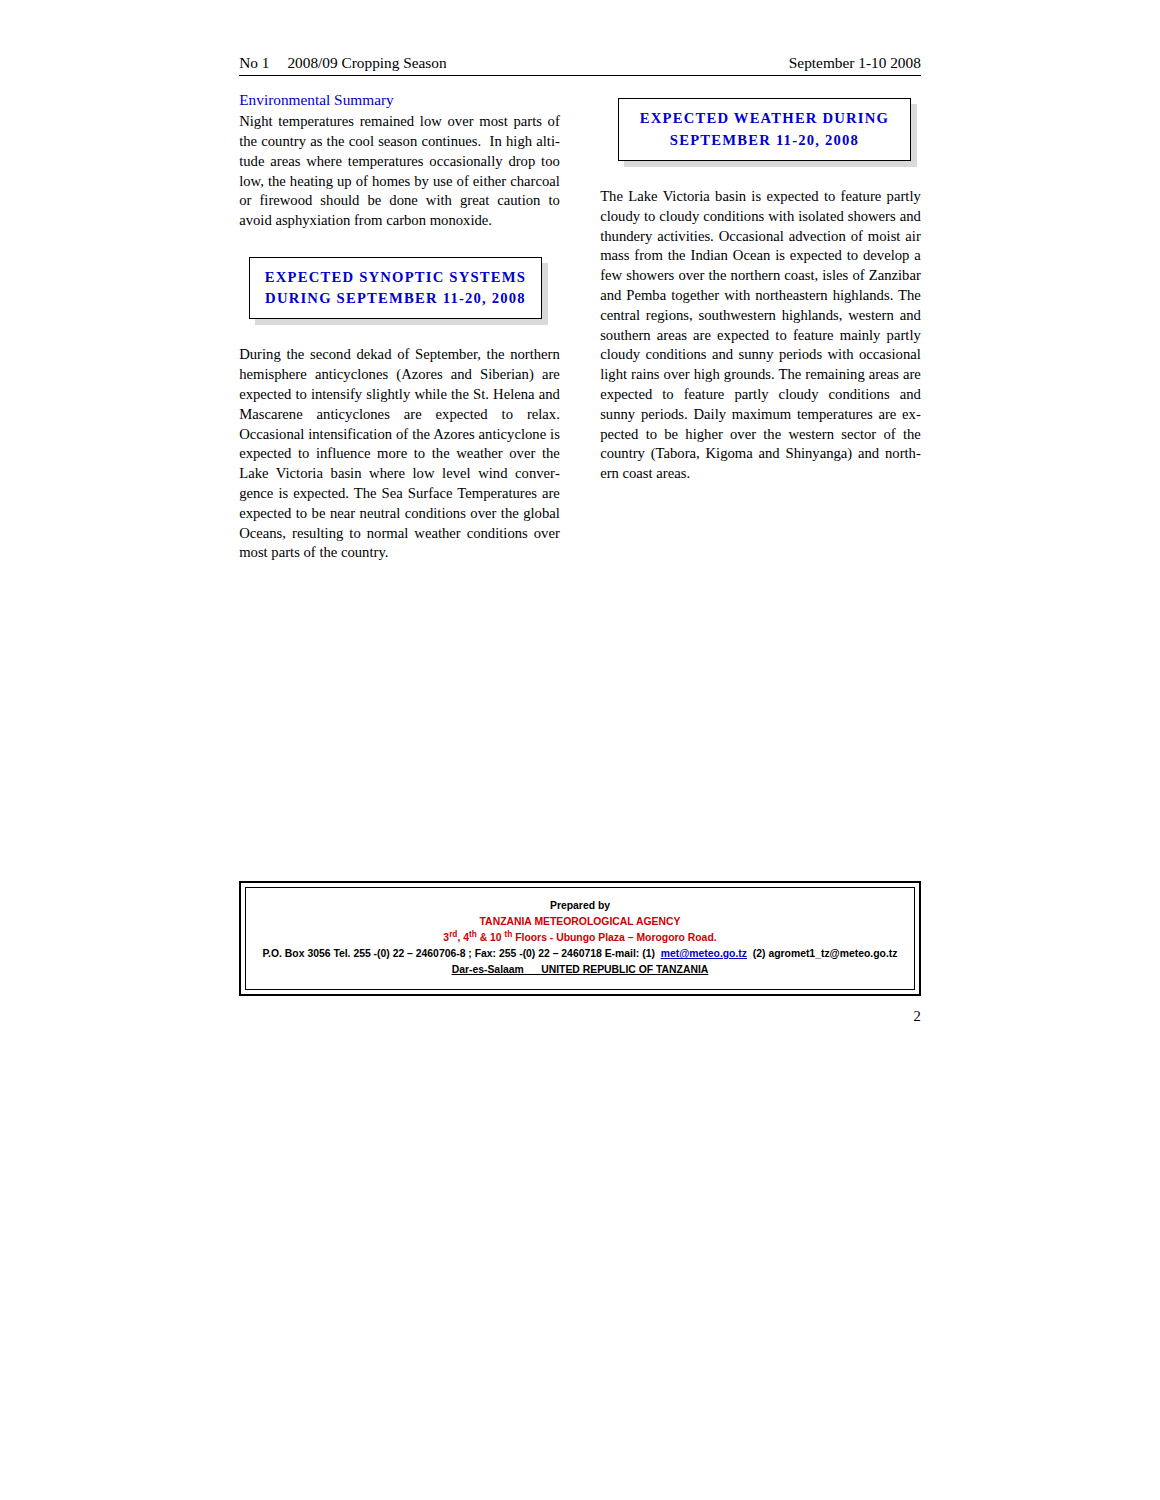No 1 2008/09 Cropping Season
September 1-10 2008
Environmental Summary
Night temperatures remained low over most parts of the country as the cool season continues. In high altitude areas where temperatures occasionally drop too low, the heating up of homes by use of either charcoal or firewood should be done with great caution to avoid asphyxiation from carbon monoxide.
EXPECTED SYNOPTIC SYSTEMS DURING SEPTEMBER 11-20, 2008
During the second dekad of September, the northern hemisphere anticyclones (Azores and Siberian) are expected to intensify slightly while the St. Helena and Mascarene anticyclones are expected to relax. Occasional intensification of the Azores anticyclone is expected to influence more to the weather over the Lake Victoria basin where low level wind convergence is expected. The Sea Surface Temperatures are expected to be near neutral conditions over the global Oceans, resulting to normal weather conditions over most parts of the country.
EXPECTED WEATHER DURING SEPTEMBER 11-20, 2008
The Lake Victoria basin is expected to feature partly cloudy to cloudy conditions with isolated showers and thundery activities. Occasional advection of moist air mass from the Indian Ocean is expected to develop a few showers over the northern coast, isles of Zanzibar and Pemba together with northeastern highlands. The central regions, southwestern highlands, western and southern areas are expected to feature mainly partly cloudy conditions and sunny periods with occasional light rains over high grounds. The remaining areas are expected to feature partly cloudy conditions and sunny periods. Daily maximum temperatures are expected to be higher over the western sector of the country (Tabora, Kigoma and Shinyanga) and northern coast areas.
Prepared by
TANZANIA METEOROLOGICAL AGENCY
3rd, 4th & 10 th Floors - Ubungo Plaza – Morogoro Road.
P.O. Box 3056 Tel. 255 -(0) 22 – 2460706-8 ; Fax: 255 -(0) 22 – 2460718 E-mail: (1) met@meteo.go.tz (2) agromet1_tz@meteo.go.tz
Dar-es-Salaam UNITED REPUBLIC OF TANZANIA
2